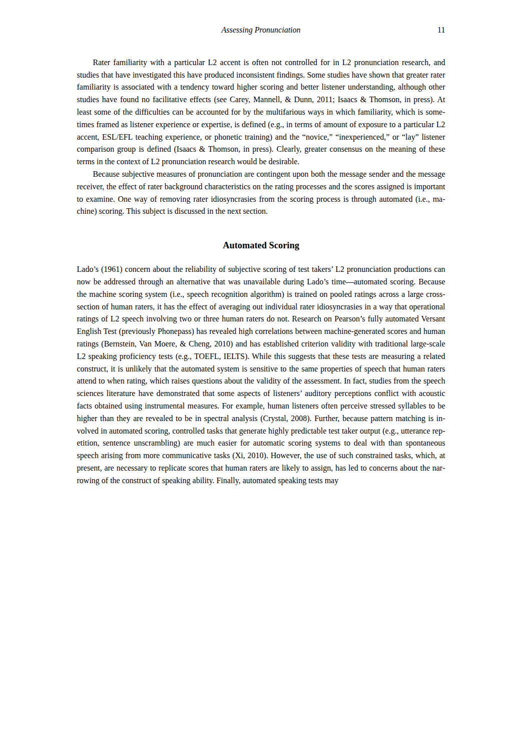Assessing Pronunciation 11
Rater familiarity with a particular L2 accent is often not controlled for in L2 pronunciation research, and studies that have investigated this have produced inconsistent findings. Some studies have shown that greater rater familiarity is associated with a tendency toward higher scoring and better listener understanding, although other studies have found no facilitative effects (see Carey, Mannell, & Dunn, 2011; Isaacs & Thomson, in press). At least some of the difficulties can be accounted for by the multifarious ways in which familiarity, which is sometimes framed as listener experience or expertise, is defined (e.g., in terms of amount of exposure to a particular L2 accent, ESL/EFL teaching experience, or phonetic training) and the “novice,” “inexperienced,” or “lay” listener comparison group is defined (Isaacs & Thomson, in press). Clearly, greater consensus on the meaning of these terms in the context of L2 pronunciation research would be desirable.
Because subjective measures of pronunciation are contingent upon both the message sender and the message receiver, the effect of rater background characteristics on the rating processes and the scores assigned is important to examine. One way of removing rater idiosyncrasies from the scoring process is through automated (i.e., machine) scoring. This subject is discussed in the next section.
Automated Scoring
Lado’s (1961) concern about the reliability of subjective scoring of test takers’ L2 pronunciation productions can now be addressed through an alternative that was unavailable during Lado’s time—automated scoring. Because the machine scoring system (i.e., speech recognition algorithm) is trained on pooled ratings across a large cross-section of human raters, it has the effect of averaging out individual rater idiosyncrasies in a way that operational ratings of L2 speech involving two or three human raters do not. Research on Pearson’s fully automated Versant English Test (previously Phonepass) has revealed high correlations between machine-generated scores and human ratings (Bernstein, Van Moere, & Cheng, 2010) and has established criterion validity with traditional large-scale L2 speaking proficiency tests (e.g., TOEFL, IELTS). While this suggests that these tests are measuring a related construct, it is unlikely that the automated system is sensitive to the same properties of speech that human raters attend to when rating, which raises questions about the validity of the assessment. In fact, studies from the speech sciences literature have demonstrated that some aspects of listeners’ auditory perceptions conflict with acoustic facts obtained using instrumental measures. For example, human listeners often perceive stressed syllables to be higher than they are revealed to be in spectral analysis (Crystal, 2008). Further, because pattern matching is involved in automated scoring, controlled tasks that generate highly predictable test taker output (e.g., utterance repetition, sentence unscrambling) are much easier for automatic scoring systems to deal with than spontaneous speech arising from more communicative tasks (Xi, 2010). However, the use of such constrained tasks, which, at present, are necessary to replicate scores that human raters are likely to assign, has led to concerns about the narrowing of the construct of speaking ability. Finally, automated speaking tests may